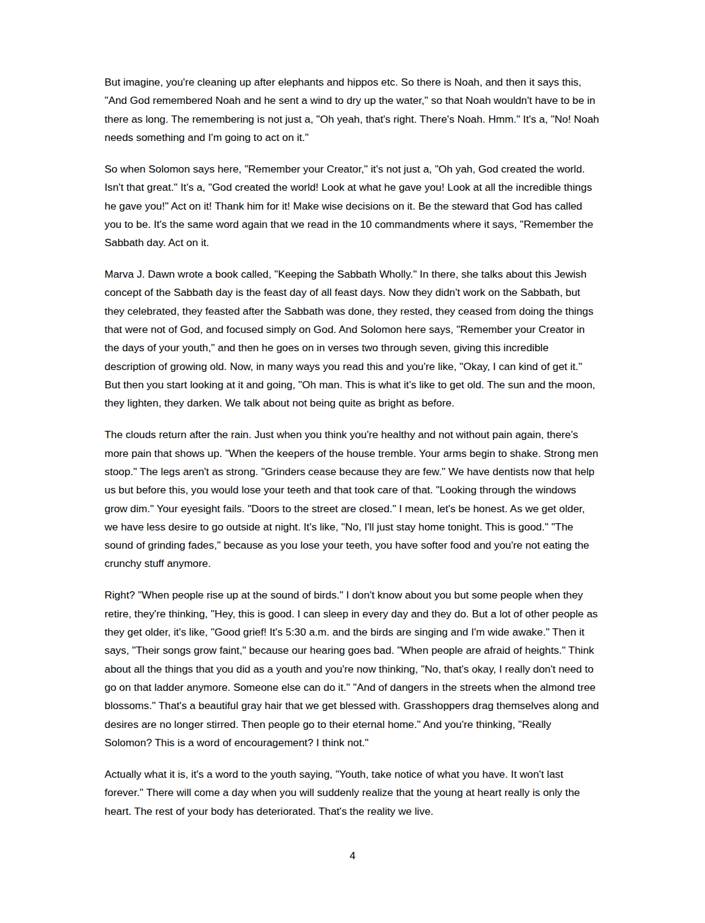But imagine, you're cleaning up after elephants and hippos etc. So there is Noah, and then it says this, "And God remembered Noah and he sent a wind to dry up the water," so that Noah wouldn't have to be in there as long. The remembering is not just a, "Oh yeah, that's right. There's Noah. Hmm." It's a, "No! Noah needs something and I'm going to act on it."
So when Solomon says here, "Remember your Creator," it's not just a, "Oh yah, God created the world. Isn't that great." It's a, "God created the world! Look at what he gave you! Look at all the incredible things he gave you!" Act on it! Thank him for it! Make wise decisions on it. Be the steward that God has called you to be. It's the same word again that we read in the 10 commandments where it says, "Remember the Sabbath day. Act on it.
Marva J. Dawn wrote a book called, "Keeping the Sabbath Wholly." In there, she talks about this Jewish concept of the Sabbath day is the feast day of all feast days. Now they didn't work on the Sabbath, but they celebrated, they feasted after the Sabbath was done, they rested, they ceased from doing the things that were not of God, and focused simply on God. And Solomon here says, "Remember your Creator in the days of your youth," and then he goes on in verses two through seven, giving this incredible description of growing old. Now, in many ways you read this and you're like, "Okay, I can kind of get it." But then you start looking at it and going, "Oh man. This is what it's like to get old. The sun and the moon, they lighten, they darken. We talk about not being quite as bright as before.
The clouds return after the rain. Just when you think you're healthy and not without pain again, there's more pain that shows up. "When the keepers of the house tremble. Your arms begin to shake. Strong men stoop." The legs aren't as strong. "Grinders cease because they are few." We have dentists now that help us but before this, you would lose your teeth and that took care of that. "Looking through the windows grow dim." Your eyesight fails. "Doors to the street are closed." I mean, let's be honest. As we get older, we have less desire to go outside at night. It's like, "No, I'll just stay home tonight. This is good." "The sound of grinding fades," because as you lose your teeth, you have softer food and you're not eating the crunchy stuff anymore.
Right? "When people rise up at the sound of birds." I don't know about you but some people when they retire, they're thinking, "Hey, this is good. I can sleep in every day and they do. But a lot of other people as they get older, it's like, "Good grief! It's 5:30 a.m. and the birds are singing and I'm wide awake." Then it says, "Their songs grow faint," because our hearing goes bad. "When people are afraid of heights." Think about all the things that you did as a youth and you're now thinking, "No, that's okay, I really don't need to go on that ladder anymore. Someone else can do it." "And of dangers in the streets when the almond tree blossoms." That's a beautiful gray hair that we get blessed with. Grasshoppers drag themselves along and desires are no longer stirred. Then people go to their eternal home." And you're thinking, "Really Solomon? This is a word of encouragement? I think not."
Actually what it is, it's a word to the youth saying, "Youth, take notice of what you have. It won't last forever." There will come a day when you will suddenly realize that the young at heart really is only the heart. The rest of your body has deteriorated. That's the reality we live.
4